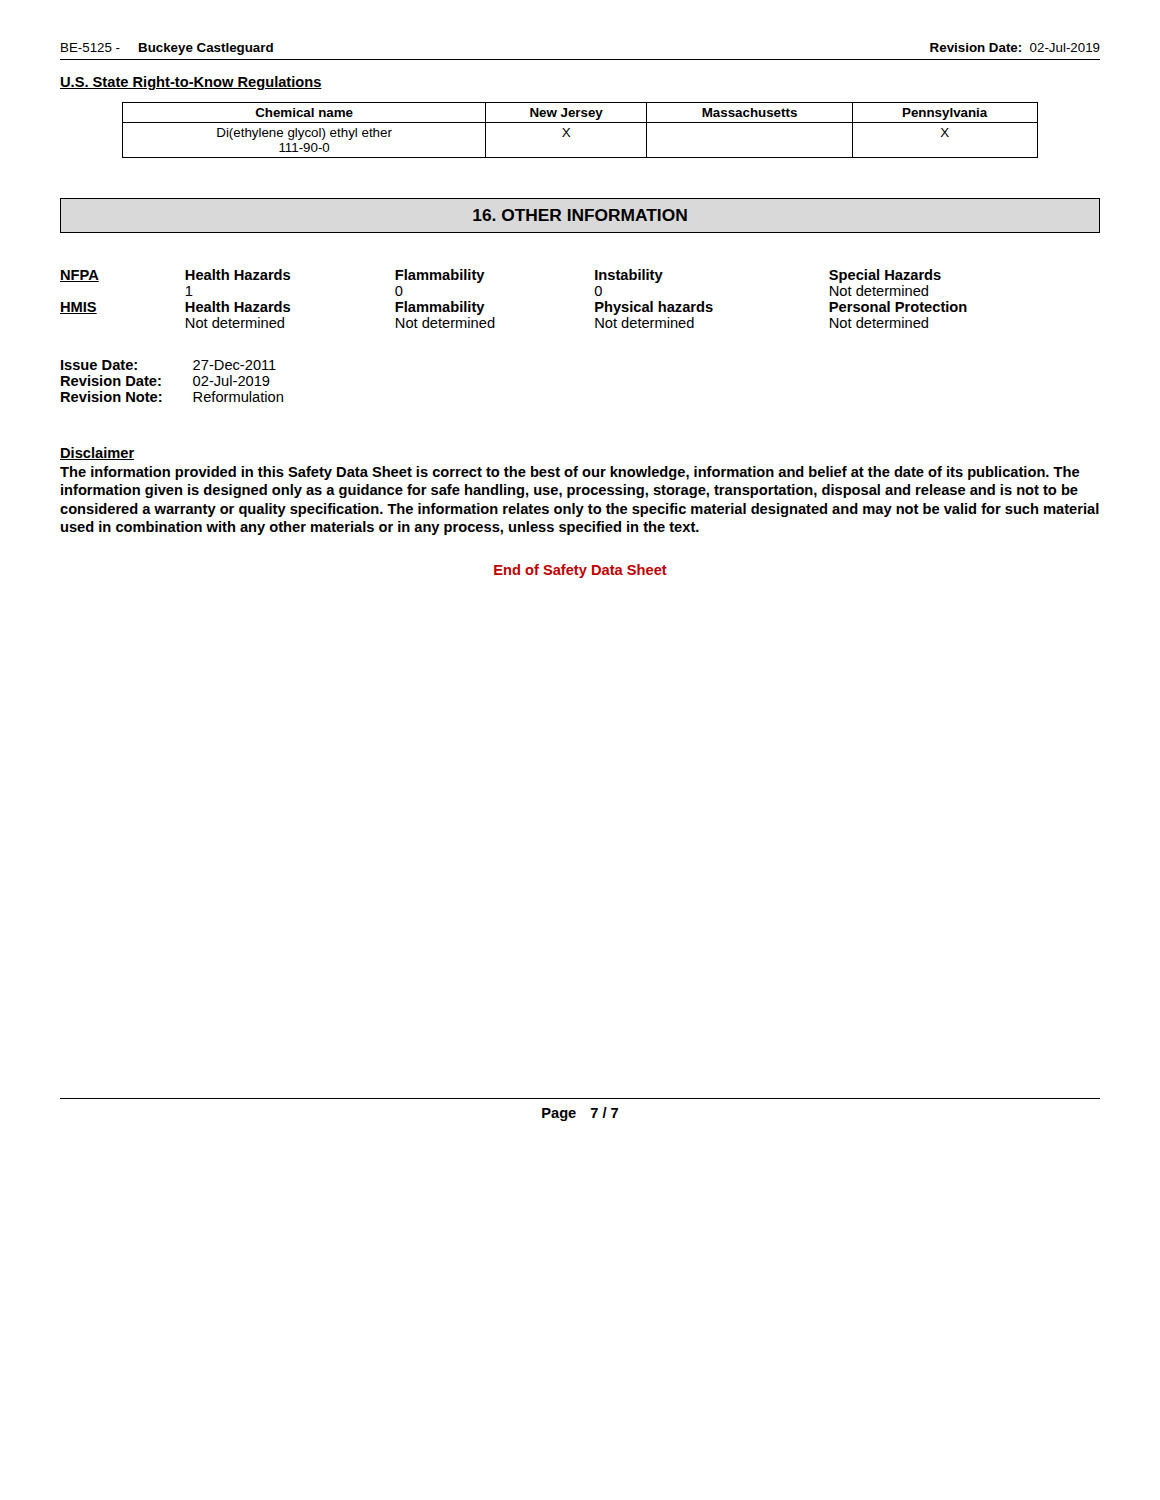BE-5125 -Buckeye Castleguard
Revision Date: 02-Jul-2019
U.S. State Right-to-Know Regulations
| Chemical name | New Jersey | Massachusetts | Pennsylvania |
| --- | --- | --- | --- |
| Di(ethylene glycol) ethyl ether 111-90-0 | X | | X |
16. OTHER INFORMATION
| NFPA | Health Hazards | Flammability | Instability | Special Hazards |
| | 1 | 0 | 0 | Not determined |
| HMIS | Health Hazards | Flammability | Physical hazards | Personal Protection |
| | Not determined | Not determined | Not determined | Not determined |
| Issue Date: | 27-Dec-2011 |
| Revision Date: | 02-Jul-2019 |
| Revision Note: | Reformulation |
Disclaimer
The information provided in this Safety Data Sheet is correct to the best of our knowledge, information and belief at the date of its publication. The information given is designed only as a guidance for safe handling, use, processing, storage, transportation, disposal and release and is not to be considered a warranty or quality specification. The information relates only to the specific material designated and may not be valid for such material used in combination with any other materials or in any process, unless specified in the text.
End of Safety Data Sheet
Page7 / 7